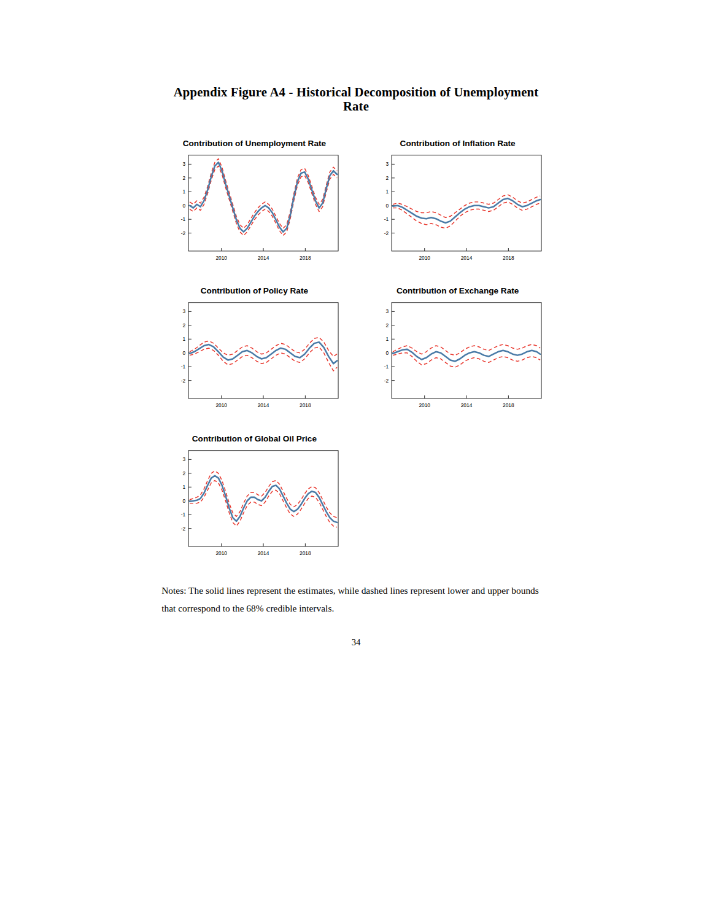Appendix Figure A4 - Historical Decomposition of Unemployment Rate
Contribution of Unemployment Rate
3 2 1 0 -1 -2 2010 2014 2018
Contribution of Inflation Rate
3 2 1 0 -1 -2 2010 2014 2018
Contribution of Policy Rate
3 2 1 0 -1 -2 2010 2014 2018
Contribution of Exchange Rate
3 2 1 0 -1 -2 2010 2014 2018
Contribution of Global Oil Price
3 2 1 0 -1 -2 2010 2014 2018
Notes: The solid lines represent the estimates, while dashed lines represent lower and upper bounds that correspond to the 68% credible intervals.
34